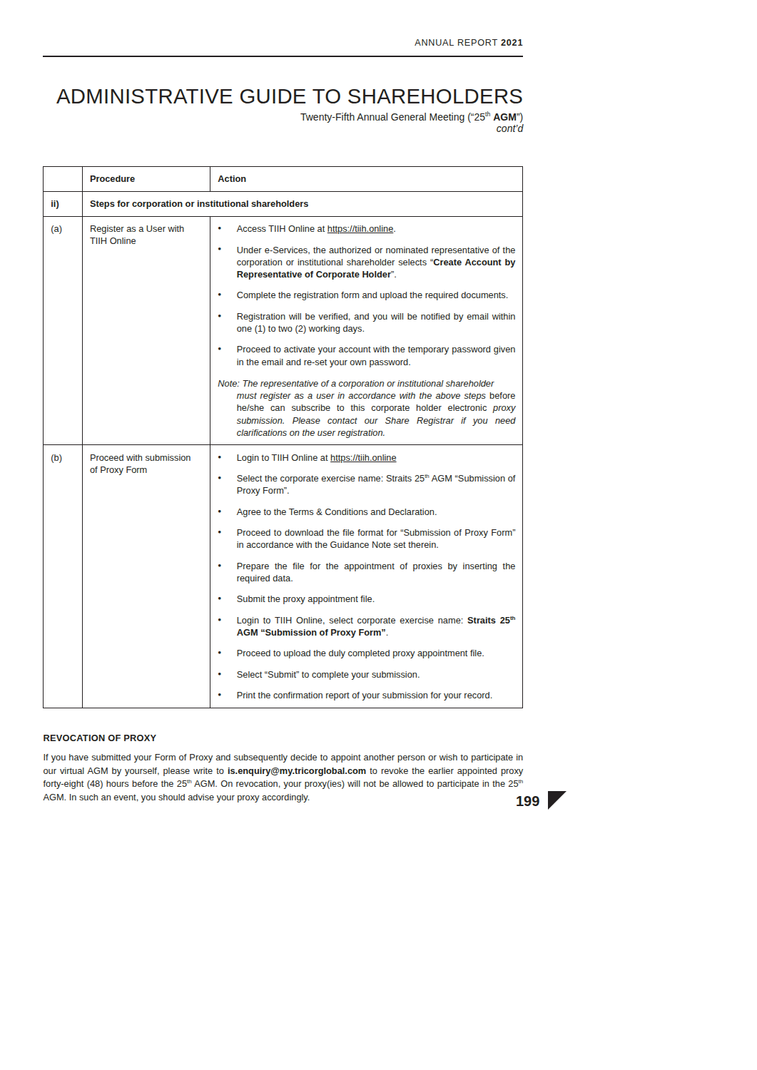ANNUAL REPORT 2021
ADMINISTRATIVE GUIDE TO SHAREHOLDERS
Twenty-Fifth Annual General Meeting (“25th AGM”)
cont’d
| | Procedure | Action |
| --- | --- | --- |
| ii) | Steps for corporation or institutional shareholders |
| (a) | Register as a User with TIIH Online | Access TIIH Online at https://tiih.online . Under e-Services, the authorized or nominated representative of the corporation or institutional shareholder selects “ Create Account by Representative of Corporate Holder ”. Complete the registration form and upload the required documents. Registration will be verified, and you will be notified by email within one (1) to two (2) working days. Proceed to activate your account with the temporary password given in the email and re-set your own password. Note: The representative of a corporation or institutional shareholder must register as a user in accordance with the above steps before he/she can subscribe to this corporate holder electronic proxy submission. Please contact our Share Registrar if you need clarifications on the user registration. |
| (b) | Proceed with submission of Proxy Form | Login to TIIH Online at https://tiih.online Select the corporate exercise name: Straits 25 th AGM “Submission of Proxy Form”. Agree to the Terms & Conditions and Declaration. Proceed to download the file format for “Submission of Proxy Form” in accordance with the Guidance Note set therein. Prepare the file for the appointment of proxies by inserting the required data. Submit the proxy appointment file. Login to TIIH Online, select corporate exercise name: Straits 25 th AGM “Submission of Proxy Form” . Proceed to upload the duly completed proxy appointment file. Select “Submit” to complete your submission. Print the confirmation report of your submission for your record. |
REVOCATION OF PROXY
If you have submitted your Form of Proxy and subsequently decide to appoint another person or wish to participate in our virtual AGM by yourself, please write to is.enquiry@my.tricorglobal.com to revoke the earlier appointed proxy forty-eight (48) hours before the 25th AGM. On revocation, your proxy(ies) will not be allowed to participate in the 25th AGM. In such an event, you should advise your proxy accordingly.
199